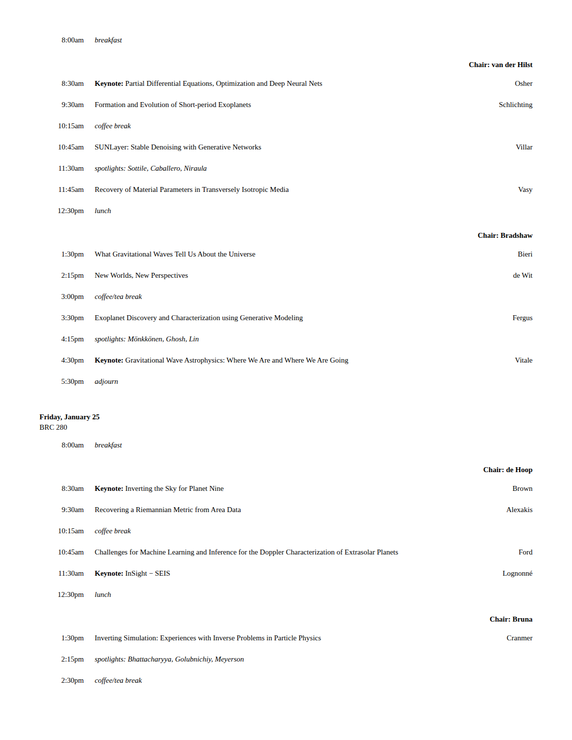| 8:00am | breakfast |
| | Chair: van der Hilst |
| 8:30am | Keynote: Partial Differential Equations, Optimization and Deep Neural Nets | Osher |
| 9:30am | Formation and Evolution of Short-period Exoplanets | Schlichting |
| 10:15am | coffee break |
| 10:45am | SUNLayer: Stable Denoising with Generative Networks | Villar |
| 11:30am | spotlights: Sottile, Caballero, Niraula |
| 11:45am | Recovery of Material Parameters in Transversely Isotropic Media | Vasy |
| 12:30pm | lunch |
| | Chair: Bradshaw |
| 1:30pm | What Gravitational Waves Tell Us About the Universe | Bieri |
| 2:15pm | New Worlds, New Perspectives | de Wit |
| 3:00pm | coffee/tea break |
| 3:30pm | Exoplanet Discovery and Characterization using Generative Modeling | Fergus |
| 4:15pm | spotlights: Mönkkönen, Ghosh, Lin |
| 4:30pm | Keynote: Gravitational Wave Astrophysics: Where We Are and Where We Are Going | Vitale |
| 5:30pm | adjourn |
Friday, January 25
BRC 280
| 8:00am | breakfast |
| | Chair: de Hoop |
| 8:30am | Keynote: Inverting the Sky for Planet Nine | Brown |
| 9:30am | Recovering a Riemannian Metric from Area Data | Alexakis |
| 10:15am | coffee break |
| 10:45am | Challenges for Machine Learning and Inference for the Doppler Characterization of Extrasolar Planets | Ford |
| 11:30am | Keynote: InSight − SEIS | Lognonné |
| 12:30pm | lunch |
| | Chair: Bruna |
| 1:30pm | Inverting Simulation: Experiences with Inverse Problems in Particle Physics | Cranmer |
| 2:15pm | spotlights: Bhattacharyya, Golubnichiy, Meyerson |
| 2:30pm | coffee/tea break |